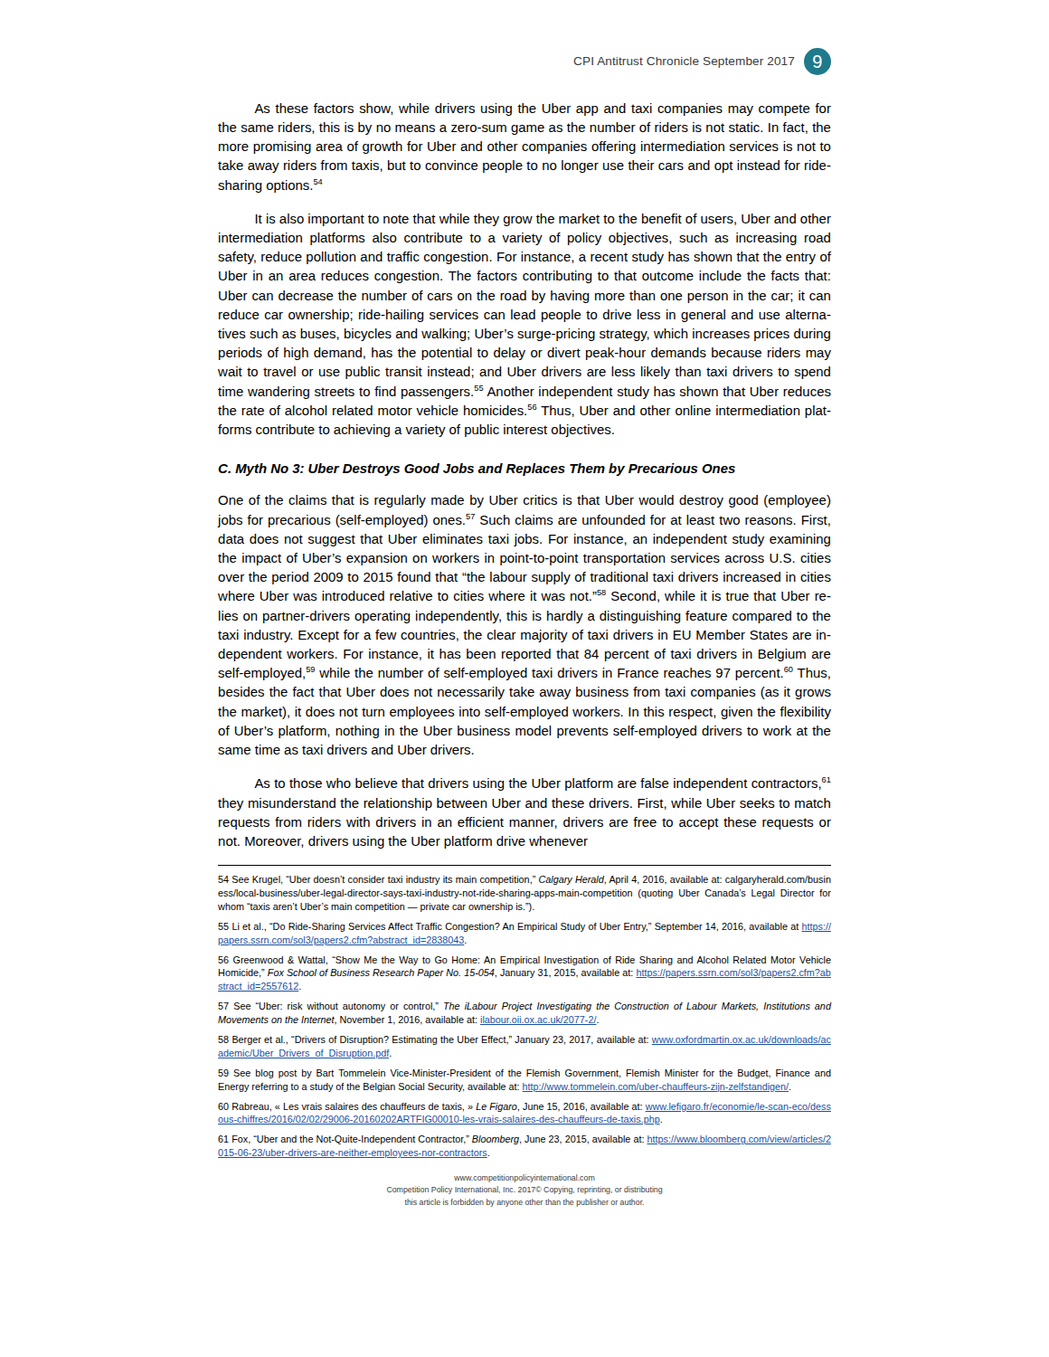CPI Antitrust Chronicle September 2017
9
As these factors show, while drivers using the Uber app and taxi companies may compete for the same riders, this is by no means a zero-sum game as the number of riders is not static. In fact, the more promising area of growth for Uber and other companies offering intermediation services is not to take away riders from taxis, but to convince people to no longer use their cars and opt instead for ride-sharing options.54
It is also important to note that while they grow the market to the benefit of users, Uber and other intermediation platforms also contribute to a variety of policy objectives, such as increasing road safety, reduce pollution and traffic congestion. For instance, a recent study has shown that the entry of Uber in an area reduces congestion. The factors contributing to that outcome include the facts that: Uber can decrease the number of cars on the road by having more than one person in the car; it can reduce car ownership; ride-hailing services can lead people to drive less in general and use alternatives such as buses, bicycles and walking; Uber’s surge-pricing strategy, which increases prices during periods of high demand, has the potential to delay or divert peak-hour demands because riders may wait to travel or use public transit instead; and Uber drivers are less likely than taxi drivers to spend time wandering streets to find passengers.55 Another independent study has shown that Uber reduces the rate of alcohol related motor vehicle homicides.56 Thus, Uber and other online intermediation platforms contribute to achieving a variety of public interest objectives.
C. Myth No 3: Uber Destroys Good Jobs and Replaces Them by Precarious Ones
One of the claims that is regularly made by Uber critics is that Uber would destroy good (employee) jobs for precarious (self-employed) ones.57 Such claims are unfounded for at least two reasons. First, data does not suggest that Uber eliminates taxi jobs. For instance, an independent study examining the impact of Uber’s expansion on workers in point-to-point transportation services across U.S. cities over the period 2009 to 2015 found that “the labour supply of traditional taxi drivers increased in cities where Uber was introduced relative to cities where it was not.”58 Second, while it is true that Uber relies on partner-drivers operating independently, this is hardly a distinguishing feature compared to the taxi industry. Except for a few countries, the clear majority of taxi drivers in EU Member States are independent workers. For instance, it has been reported that 84 percent of taxi drivers in Belgium are self-employed,59 while the number of self-employed taxi drivers in France reaches 97 percent.60 Thus, besides the fact that Uber does not necessarily take away business from taxi companies (as it grows the market), it does not turn employees into self-employed workers. In this respect, given the flexibility of Uber’s platform, nothing in the Uber business model prevents self-employed drivers to work at the same time as taxi drivers and Uber drivers.
As to those who believe that drivers using the Uber platform are false independent contractors,61 they misunderstand the relationship between Uber and these drivers. First, while Uber seeks to match requests from riders with drivers in an efficient manner, drivers are free to accept these requests or not. Moreover, drivers using the Uber platform drive whenever
54 See Krugel, “Uber doesn’t consider taxi industry its main competition,” Calgary Herald, April 4, 2016, available at: calgaryherald.com/business/local-business/uber-legal-director-says-taxi-industry-not-ride-sharing-apps-main-competition (quoting Uber Canada’s Legal Director for whom “taxis aren’t Uber’s main competition — private car ownership is.”).
55 Li et al., “Do Ride-Sharing Services Affect Traffic Congestion? An Empirical Study of Uber Entry,” September 14, 2016, available at https://papers.ssrn.com/sol3/papers2.cfm?abstract_id=2838043.
56 Greenwood & Wattal, “Show Me the Way to Go Home: An Empirical Investigation of Ride Sharing and Alcohol Related Motor Vehicle Homicide,” Fox School of Business Research Paper No. 15-054, January 31, 2015, available at: https://papers.ssrn.com/sol3/papers2.cfm?abstract_id=2557612.
57 See “Uber: risk without autonomy or control,” The iLabour Project Investigating the Construction of Labour Markets, Institutions and Movements on the Internet, November 1, 2016, available at: ilabour.oii.ox.ac.uk/2077-2/.
58 Berger et al., “Drivers of Disruption? Estimating the Uber Effect,” January 23, 2017, available at: www.oxfordmartin.ox.ac.uk/downloads/academic/Uber_Drivers_of_Disruption.pdf.
59 See blog post by Bart Tommelein Vice-Minister-President of the Flemish Government, Flemish Minister for the Budget, Finance and Energy referring to a study of the Belgian Social Security, available at: http://www.tommelein.com/uber-chauffeurs-zijn-zelfstandigen/.
60 Rabreau, « Les vrais salaires des chauffeurs de taxis, » Le Figaro, June 15, 2016, available at: www.lefigaro.fr/economie/le-scan-eco/dessous-chiffres/2016/02/02/29006-20160202ARTFIG00010-les-vrais-salaires-des-chauffeurs-de-taxis.php.
61 Fox, “Uber and the Not-Quite-Independent Contractor,” Bloomberg, June 23, 2015, available at: https://www.bloomberg.com/view/articles/2015-06-23/uber-drivers-are-neither-employees-nor-contractors.
www.competitionpolicyinternational.com
Competition Policy International, Inc. 2017© Copying, reprinting, or distributing
this article is forbidden by anyone other than the publisher or author.